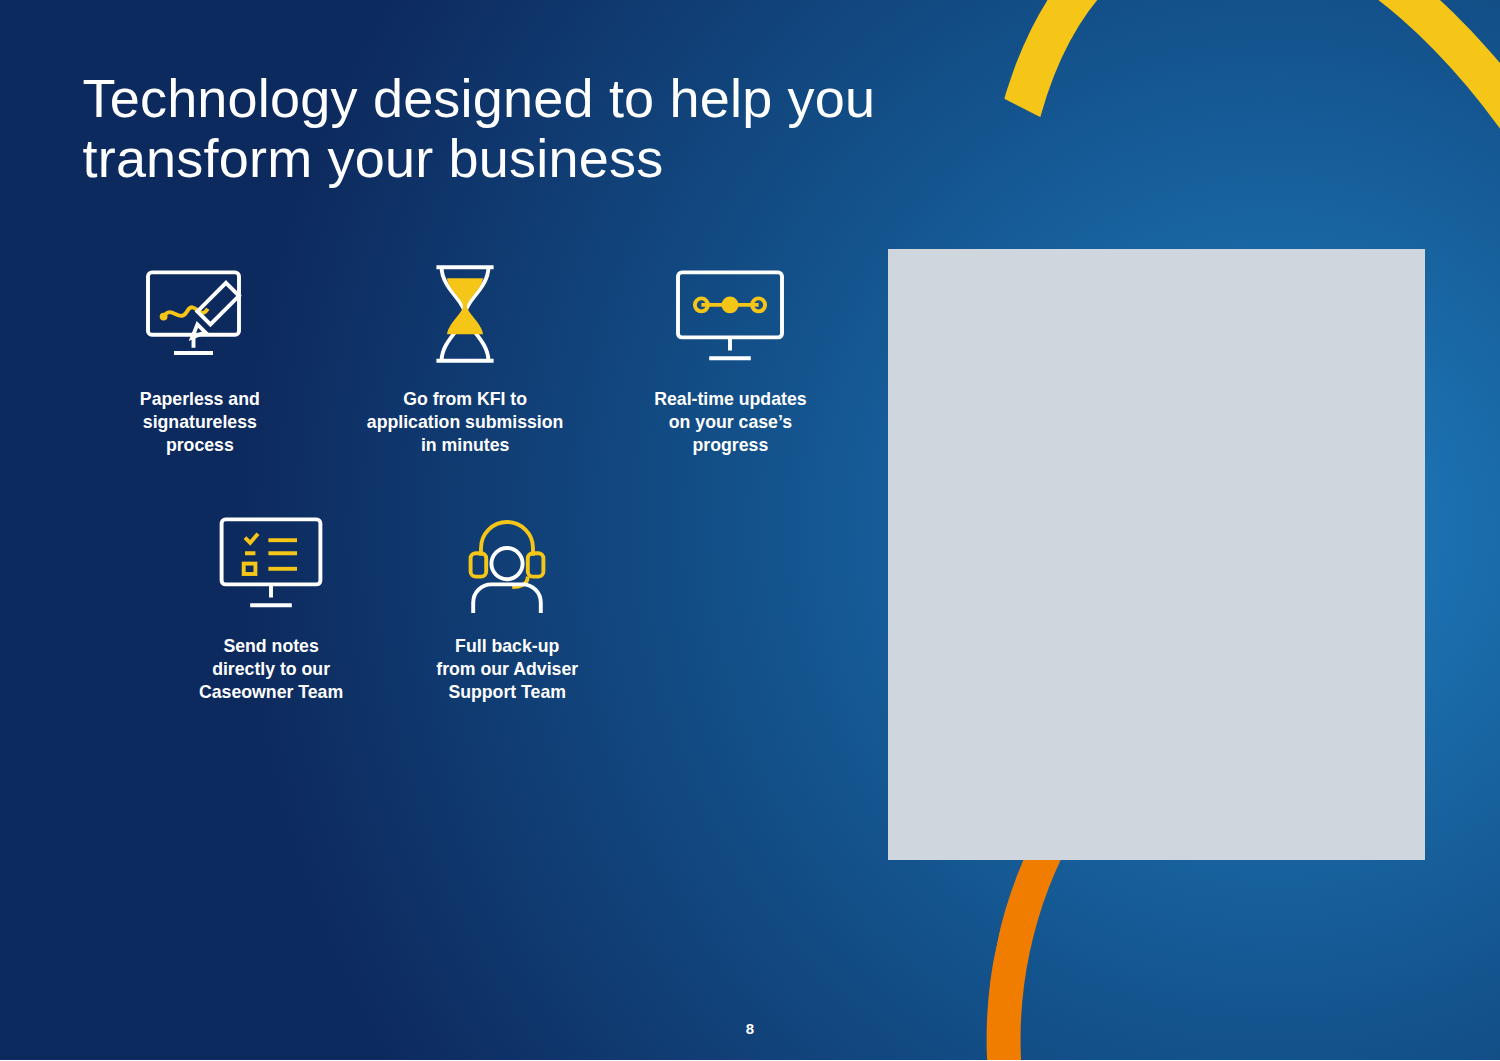Technology designed to help you transform your business
Paperless and
signatureless
process
Go from KFI to
application submission
in minutes
Real-time updates
on your case’s
progress
Send notes
directly to our
Caseowner Team
Full back-up
from our Adviser
Support Team
8